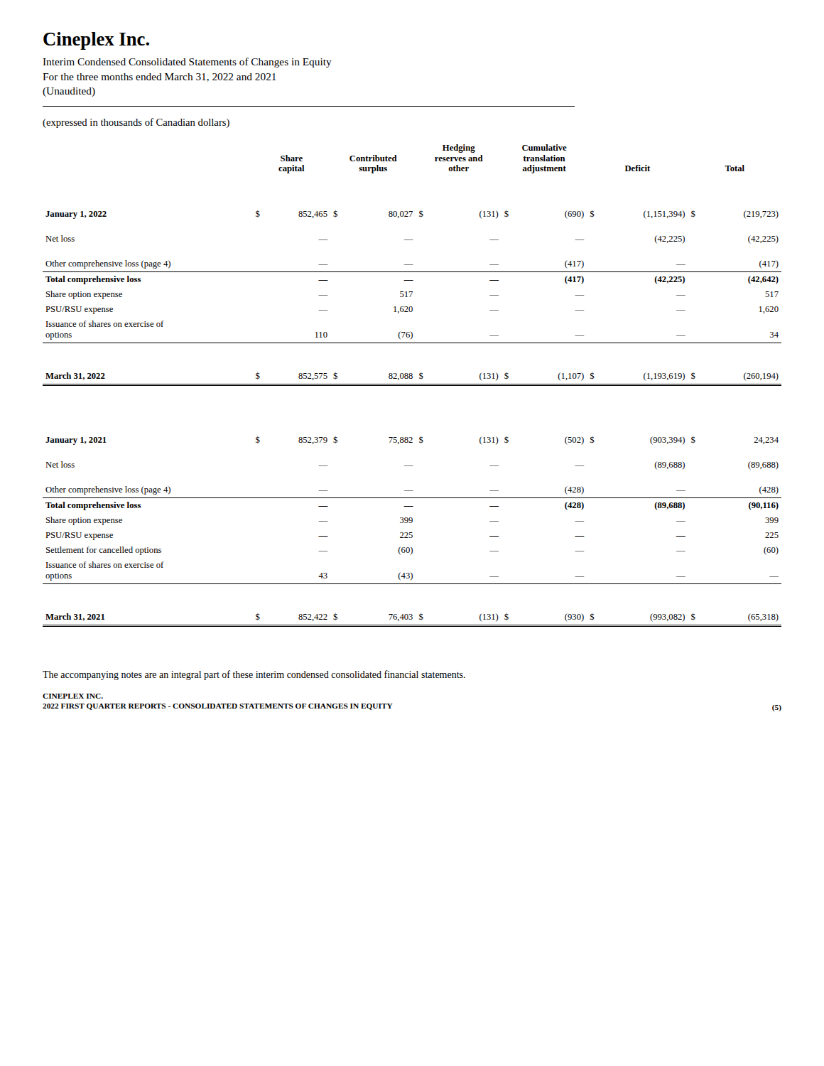Cineplex Inc.
Interim Condensed Consolidated Statements of Changes in Equity
For the three months ended March 31, 2022 and 2021
(Unaudited)
(expressed in thousands of Canadian dollars)
| | Share capital | Contributed surplus | Hedging reserves and other | Cumulative translation adjustment | Deficit | Total |
| --- | --- | --- | --- | --- | --- | --- |
| January 1, 2022 | $ | 852,465 | $ | 80,027 | $ | (131) | $ | (690) | $ | (1,151,394) | $ | (219,723) |
| Net loss | | — | | — | | — | | — | | (42,225) | | (42,225) |
| Other comprehensive loss (page 4) | | — | | — | | — | | (417) | | — | | (417) |
| Total comprehensive loss | | — | | — | | — | | (417) | | (42,225) | | (42,642) |
| Share option expense | | — | | 517 | | — | | — | | — | | 517 |
| PSU/RSU expense | | — | | 1,620 | | — | | — | | — | | 1,620 |
| Issuance of shares on exercise of options | | 110 | | (76) | | — | | — | | — | | 34 |
| March 31, 2022 | $ | 852,575 | $ | 82,088 | $ | (131) | $ | (1,107) | $ | (1,193,619) | $ | (260,194) |
| January 1, 2021 | $ | 852,379 | $ | 75,882 | $ | (131) | $ | (502) | $ | (903,394) | $ | 24,234 |
| Net loss | | — | | — | | — | | — | | (89,688) | | (89,688) |
| Other comprehensive loss (page 4) | | — | | — | | — | | (428) | | — | | (428) |
| Total comprehensive loss | | — | | — | | — | | (428) | | (89,688) | | (90,116) |
| Share option expense | | — | | 399 | | — | | — | | — | | 399 |
| PSU/RSU expense | | — | | 225 | | — | | — | | — | | 225 |
| Settlement for cancelled options | | — | | (60) | | — | | — | | — | | (60) |
| Issuance of shares on exercise of options | | 43 | | (43) | | — | | — | | — | | — |
| March 31, 2021 | $ | 852,422 | $ | 76,403 | $ | (131) | $ | (930) | $ | (993,082) | $ | (65,318) |
The accompanying notes are an integral part of these interim condensed consolidated financial statements.
CINEPLEX INC.
2022 FIRST QUARTER REPORTS - CONSOLIDATED STATEMENTS OF CHANGES IN EQUITY
(5)